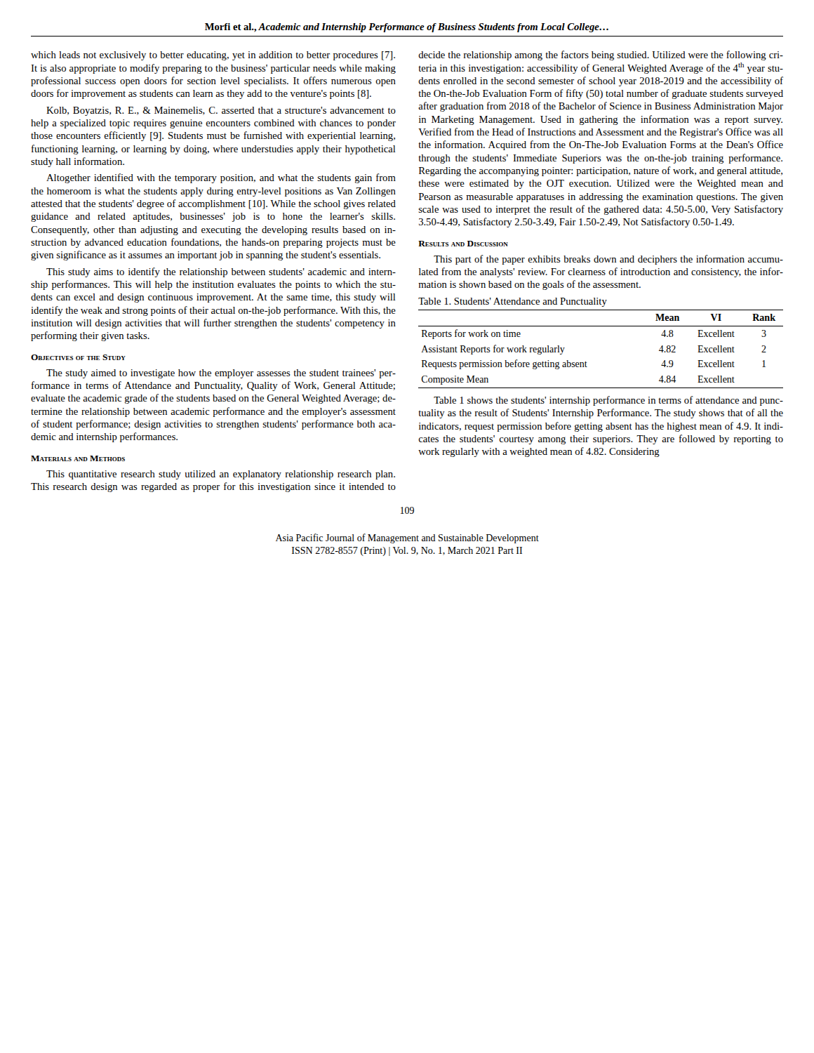Morfi et al., Academic and Internship Performance of Business Students from Local College…
which leads not exclusively to better educating, yet in addition to better procedures [7]. It is also appropriate to modify preparing to the business' particular needs while making professional success open doors for section level specialists. It offers numerous open doors for improvement as students can learn as they add to the venture's points [8].
Kolb, Boyatzis, R. E., & Mainemelis, C. asserted that a structure's advancement to help a specialized topic requires genuine encounters combined with chances to ponder those encounters efficiently [9]. Students must be furnished with experiential learning, functioning learning, or learning by doing, where understudies apply their hypothetical study hall information.
Altogether identified with the temporary position, and what the students gain from the homeroom is what the students apply during entry-level positions as Van Zollingen attested that the students' degree of accomplishment [10]. While the school gives related guidance and related aptitudes, businesses' job is to hone the learner's skills. Consequently, other than adjusting and executing the developing results based on instruction by advanced education foundations, the hands-on preparing projects must be given significance as it assumes an important job in spanning the student's essentials.
This study aims to identify the relationship between students' academic and internship performances. This will help the institution evaluates the points to which the students can excel and design continuous improvement. At the same time, this study will identify the weak and strong points of their actual on-the-job performance. With this, the institution will design activities that will further strengthen the students' competency in performing their given tasks.
Objectives of the Study
The study aimed to investigate how the employer assesses the student trainees' performance in terms of Attendance and Punctuality, Quality of Work, General Attitude; evaluate the academic grade of the students based on the General Weighted Average; determine the relationship between academic performance and the employer's assessment of student performance; design activities to strengthen students' performance both academic and internship performances.
Materials and Methods
This quantitative research study utilized an explanatory relationship research plan. This research design was regarded as proper for this investigation since it intended to decide the relationship among the factors being studied. Utilized were the following criteria in this investigation: accessibility of General Weighted Average of the 4th year students enrolled in the second semester of school year 2018-2019 and the accessibility of the On-the-Job Evaluation Form of fifty (50) total number of graduate students surveyed after graduation from 2018 of the Bachelor of Science in Business Administration Major in Marketing Management. Used in gathering the information was a report survey. Verified from the Head of Instructions and Assessment and the Registrar's Office was all the information. Acquired from the On-The-Job Evaluation Forms at the Dean's Office through the students' Immediate Superiors was the on-the-job training performance. Regarding the accompanying pointer: participation, nature of work, and general attitude, these were estimated by the OJT execution. Utilized were the Weighted mean and Pearson as measurable apparatuses in addressing the examination questions. The given scale was used to interpret the result of the gathered data: 4.50-5.00, Very Satisfactory 3.50-4.49, Satisfactory 2.50-3.49, Fair 1.50-2.49, Not Satisfactory 0.50-1.49.
Results and Discussion
This part of the paper exhibits breaks down and deciphers the information accumulated from the analysts' review. For clearness of introduction and consistency, the information is shown based on the goals of the assessment.
Table 1. Students' Attendance and Punctuality
| | Mean | VI | Rank |
| --- | --- | --- | --- |
| Reports for work on time | 4.8 | Excellent | 3 |
| Assistant Reports for work regularly | 4.82 | Excellent | 2 |
| Requests permission before getting absent | 4.9 | Excellent | 1 |
| Composite Mean | 4.84 | Excellent | |
Table 1 shows the students' internship performance in terms of attendance and punctuality as the result of Students' Internship Performance. The study shows that of all the indicators, request permission before getting absent has the highest mean of 4.9. It indicates the students' courtesy among their superiors. They are followed by reporting to work regularly with a weighted mean of 4.82. Considering
109
Asia Pacific Journal of Management and Sustainable Development
ISSN 2782-8557 (Print) | Vol. 9, No. 1, March 2021 Part II